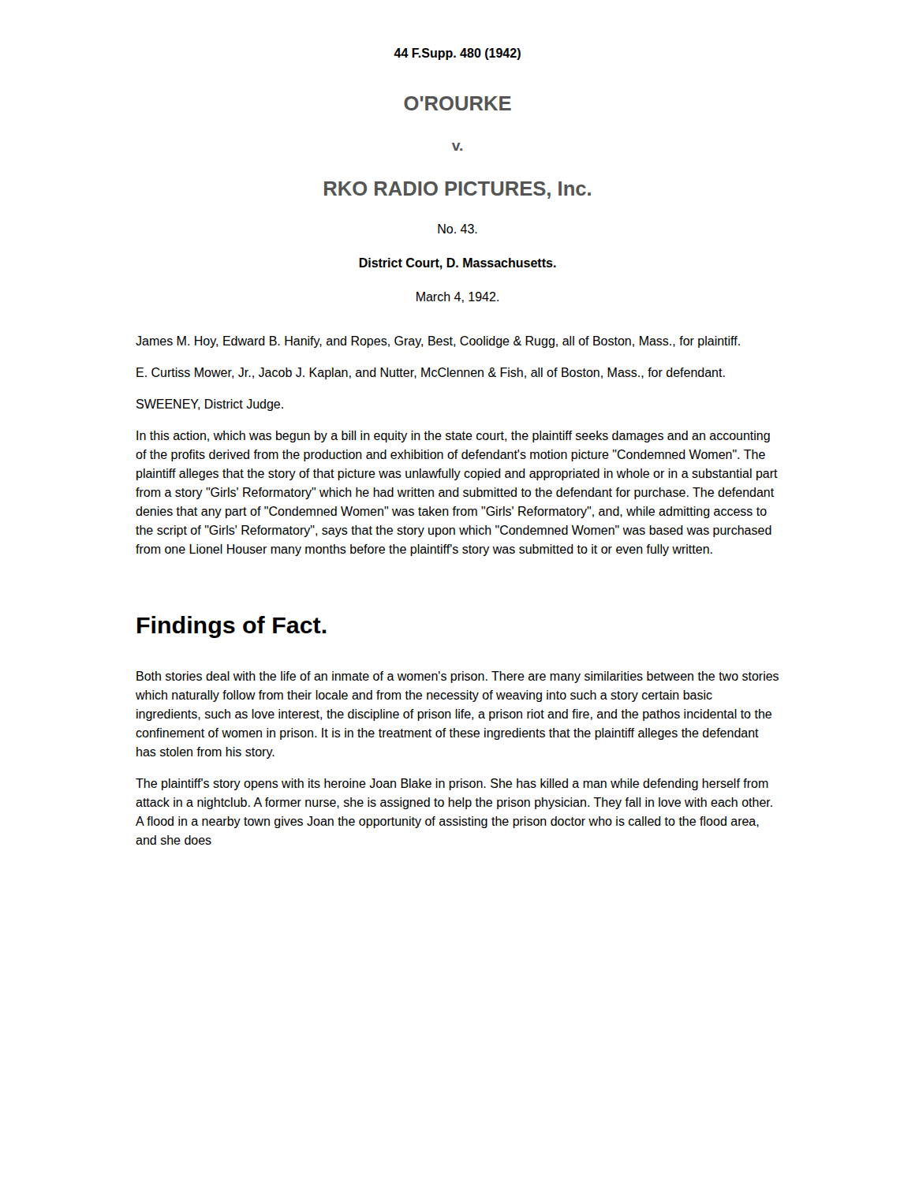44 F.Supp. 480 (1942)
O'ROURKE
v.
RKO RADIO PICTURES, Inc.
No. 43.
District Court, D. Massachusetts.
March 4, 1942.
James M. Hoy, Edward B. Hanify, and Ropes, Gray, Best, Coolidge & Rugg, all of Boston, Mass., for plaintiff.
E. Curtiss Mower, Jr., Jacob J. Kaplan, and Nutter, McClennen & Fish, all of Boston, Mass., for defendant.
SWEENEY, District Judge.
In this action, which was begun by a bill in equity in the state court, the plaintiff seeks damages and an accounting of the profits derived from the production and exhibition of defendant's motion picture "Condemned Women". The plaintiff alleges that the story of that picture was unlawfully copied and appropriated in whole or in a substantial part from a story "Girls' Reformatory" which he had written and submitted to the defendant for purchase. The defendant denies that any part of "Condemned Women" was taken from "Girls' Reformatory", and, while admitting access to the script of "Girls' Reformatory", says that the story upon which "Condemned Women" was based was purchased from one Lionel Houser many months before the plaintiff's story was submitted to it or even fully written.
Findings of Fact.
Both stories deal with the life of an inmate of a women's prison. There are many similarities between the two stories which naturally follow from their locale and from the necessity of weaving into such a story certain basic ingredients, such as love interest, the discipline of prison life, a prison riot and fire, and the pathos incidental to the confinement of women in prison. It is in the treatment of these ingredients that the plaintiff alleges the defendant has stolen from his story.
The plaintiff's story opens with its heroine Joan Blake in prison. She has killed a man while defending herself from attack in a nightclub. A former nurse, she is assigned to help the prison physician. They fall in love with each other. A flood in a nearby town gives Joan the opportunity of assisting the prison doctor who is called to the flood area, and she does